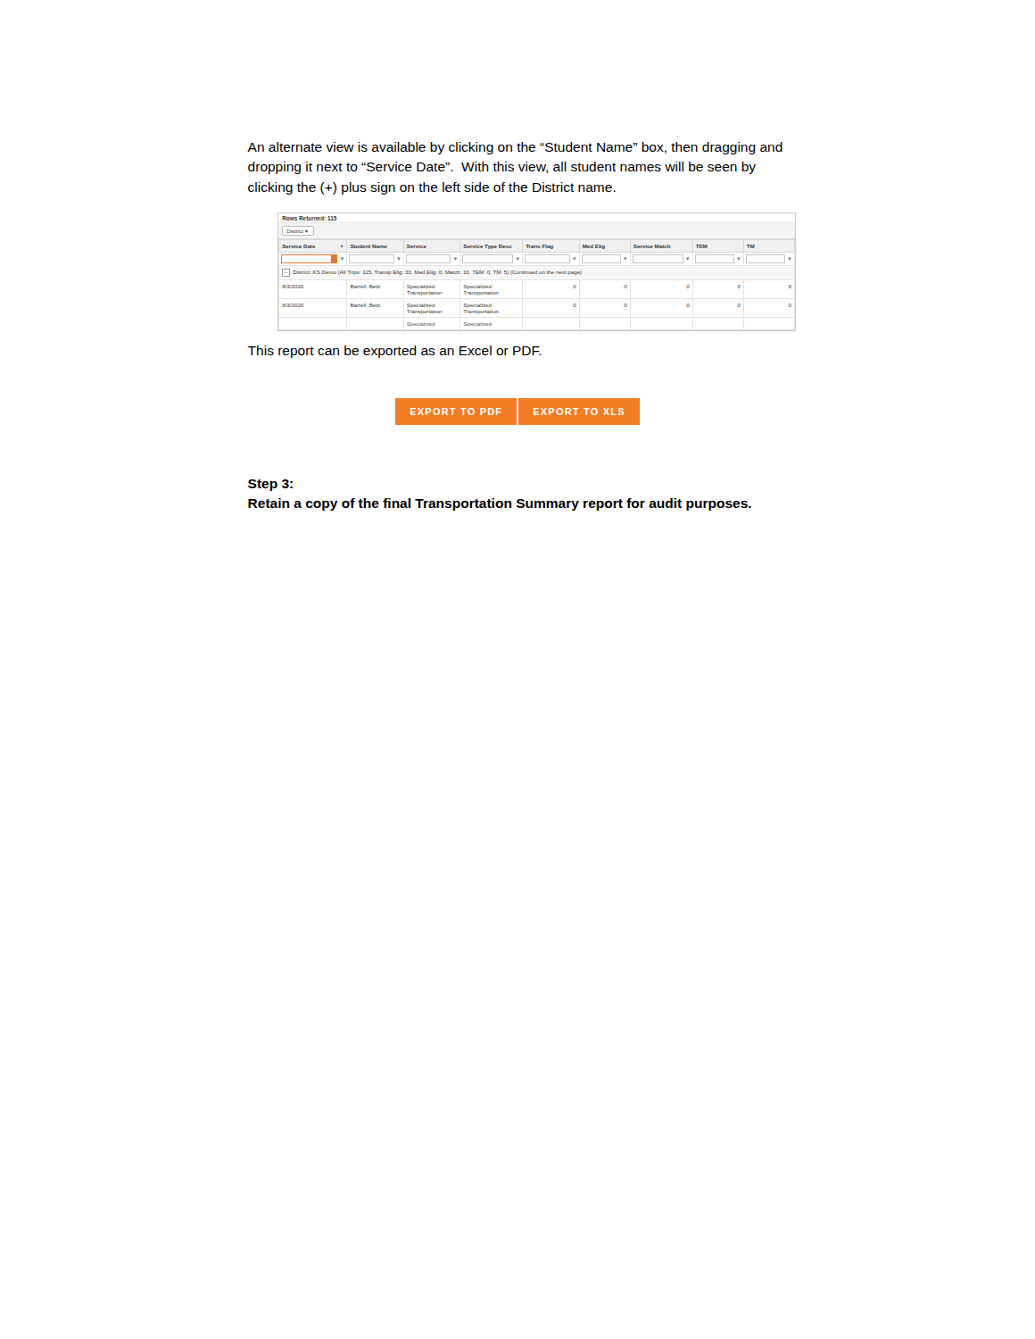An alternate view is available by clicking on the “Student Name” box, then dragging and dropping it next to “Service Date”. With this view, all student names will be seen by clicking the (+) plus sign on the left side of the District name.
Rows Returned: 115
District ▾
| Service Date ▲ | Student Name | Service | Service Type Desc | Trans Flag | Med Elig | Service Match | TEM | TM |
| --- | --- | --- | --- | --- | --- | --- | --- | --- |
| ▼ | ▼ | ▼ | ▼ | ▼ | ▼ | ▼ | ▼ | ▼ |
| − District: KS Demo (All Trips: 115, Transp Elig: 33, Med Elig: 0, Match: 16, TEM: 0, TM: 5) (Continued on the next page) |
| 8/3/2020 | Barrell, Betti | Specialized Transportation | Specialized Transportation | 0 | 0 | 0 | 0 | 0 |
| 8/3/2020 | Barrell, Betti | Specialized Transportation | Specialized Transportation | 0 | 0 | 0 | 0 | 0 |
| | | Specialized | Specialized | | | | | |
This report can be exported as an Excel or PDF.
Export to PDF Export to XLS
Step 3:
Retain a copy of the final Transportation Summary report for audit purposes.